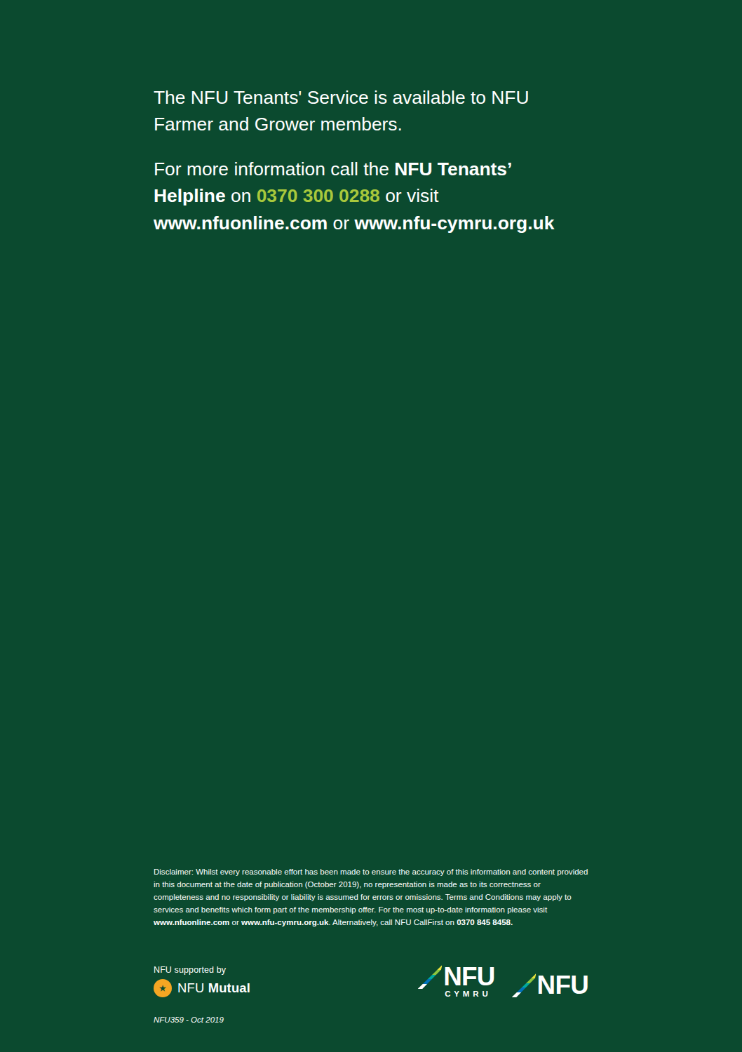The NFU Tenants' Service is available to NFU Farmer and Grower members.
For more information call the NFU Tenants’ Helpline on 0370 300 0288 or visit www.nfuonline.com or www.nfu-cymru.org.uk
Disclaimer: Whilst every reasonable effort has been made to ensure the accuracy of this information and content provided in this document at the date of publication (October 2019), no representation is made as to its correctness or completeness and no responsibility or liability is assumed for errors or omissions. Terms and Conditions may apply to services and benefits which form part of the membership offer. For the most up-to-date information please visit www.nfuonline.com or www.nfu-cymru.org.uk. Alternatively, call NFU CallFirst on 0370 845 8458.
NFU supported by
★ NFU Mutual
NFU
CYMRU
NFU
NFU359 - Oct 2019